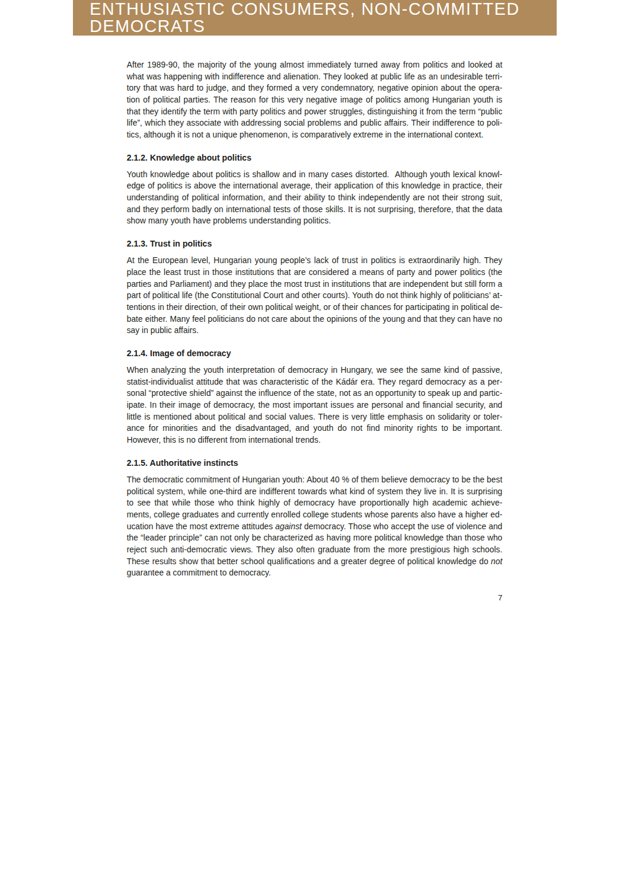Enthusiastic consumers, non-committed democrats
After 1989-90, the majority of the young almost immediately turned away from politics and looked at what was happening with indifference and alienation. They looked at public life as an undesirable territory that was hard to judge, and they formed a very condemnatory, negative opinion about the operation of political parties. The reason for this very negative image of politics among Hungarian youth is that they identify the term with party politics and power struggles, distinguishing it from the term “public life”, which they associate with addressing social problems and public affairs. Their indifference to politics, although it is not a unique phenomenon, is comparatively extreme in the international context.
2.1.2. Knowledge about politics
Youth knowledge about politics is shallow and in many cases distorted. Although youth lexical knowledge of politics is above the international average, their application of this knowledge in practice, their understanding of political information, and their ability to think independently are not their strong suit, and they perform badly on international tests of those skills. It is not surprising, therefore, that the data show many youth have problems understanding politics.
2.1.3. Trust in politics
At the European level, Hungarian young people’s lack of trust in politics is extraordinarily high. They place the least trust in those institutions that are considered a means of party and power politics (the parties and Parliament) and they place the most trust in institutions that are independent but still form a part of political life (the Constitutional Court and other courts). Youth do not think highly of politicians’ attentions in their direction, of their own political weight, or of their chances for participating in political debate either. Many feel politicians do not care about the opinions of the young and that they can have no say in public affairs.
2.1.4. Image of democracy
When analyzing the youth interpretation of democracy in Hungary, we see the same kind of passive, statist-individualist attitude that was characteristic of the Kádár era. They regard democracy as a personal “protective shield” against the influence of the state, not as an opportunity to speak up and participate. In their image of democracy, the most important issues are personal and financial security, and little is mentioned about political and social values. There is very little emphasis on solidarity or tolerance for minorities and the disadvantaged, and youth do not find minority rights to be important. However, this is no different from international trends.
2.1.5. Authoritative instincts
The democratic commitment of Hungarian youth: About 40 % of them believe democracy to be the best political system, while one-third are indifferent towards what kind of system they live in. It is surprising to see that while those who think highly of democracy have proportionally high academic achievements, college graduates and currently enrolled college students whose parents also have a higher education have the most extreme attitudes against democracy. Those who accept the use of violence and the “leader principle” can not only be characterized as having more political knowledge than those who reject such anti-democratic views. They also often graduate from the more prestigious high schools. These results show that better school qualifications and a greater degree of political knowledge do not guarantee a commitment to democracy.
7